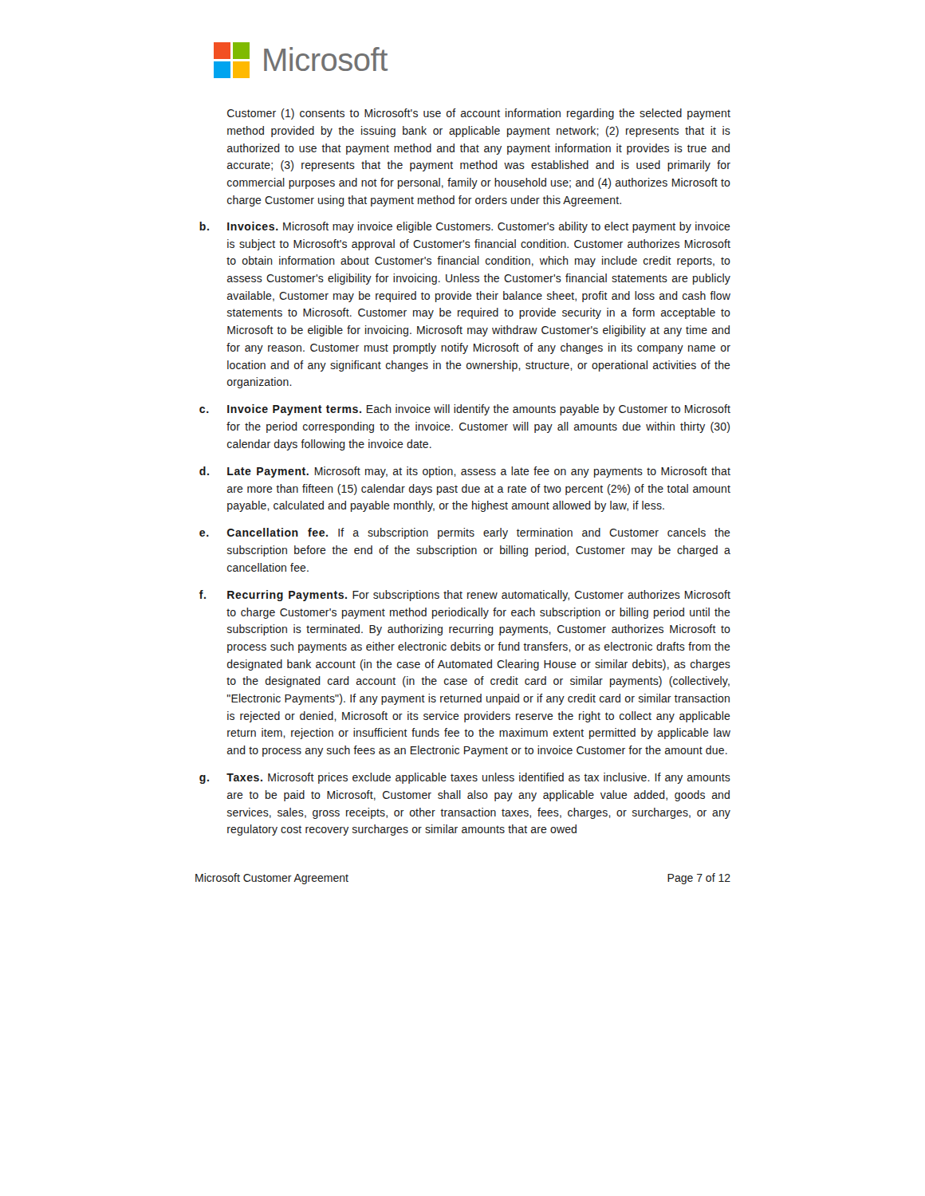Microsoft
Customer (1) consents to Microsoft's use of account information regarding the selected payment method provided by the issuing bank or applicable payment network; (2) represents that it is authorized to use that payment method and that any payment information it provides is true and accurate; (3) represents that the payment method was established and is used primarily for commercial purposes and not for personal, family or household use; and (4) authorizes Microsoft to charge Customer using that payment method for orders under this Agreement.
Invoices. Microsoft may invoice eligible Customers. Customer's ability to elect payment by invoice is subject to Microsoft's approval of Customer's financial condition. Customer authorizes Microsoft to obtain information about Customer's financial condition, which may include credit reports, to assess Customer's eligibility for invoicing. Unless the Customer's financial statements are publicly available, Customer may be required to provide their balance sheet, profit and loss and cash flow statements to Microsoft. Customer may be required to provide security in a form acceptable to Microsoft to be eligible for invoicing. Microsoft may withdraw Customer's eligibility at any time and for any reason. Customer must promptly notify Microsoft of any changes in its company name or location and of any significant changes in the ownership, structure, or operational activities of the organization.
Invoice Payment terms. Each invoice will identify the amounts payable by Customer to Microsoft for the period corresponding to the invoice. Customer will pay all amounts due within thirty (30) calendar days following the invoice date.
Late Payment. Microsoft may, at its option, assess a late fee on any payments to Microsoft that are more than fifteen (15) calendar days past due at a rate of two percent (2%) of the total amount payable, calculated and payable monthly, or the highest amount allowed by law, if less.
Cancellation fee. If a subscription permits early termination and Customer cancels the subscription before the end of the subscription or billing period, Customer may be charged a cancellation fee.
Recurring Payments. For subscriptions that renew automatically, Customer authorizes Microsoft to charge Customer's payment method periodically for each subscription or billing period until the subscription is terminated. By authorizing recurring payments, Customer authorizes Microsoft to process such payments as either electronic debits or fund transfers, or as electronic drafts from the designated bank account (in the case of Automated Clearing House or similar debits), as charges to the designated card account (in the case of credit card or similar payments) (collectively, "Electronic Payments"). If any payment is returned unpaid or if any credit card or similar transaction is rejected or denied, Microsoft or its service providers reserve the right to collect any applicable return item, rejection or insufficient funds fee to the maximum extent permitted by applicable law and to process any such fees as an Electronic Payment or to invoice Customer for the amount due.
Taxes. Microsoft prices exclude applicable taxes unless identified as tax inclusive. If any amounts are to be paid to Microsoft, Customer shall also pay any applicable value added, goods and services, sales, gross receipts, or other transaction taxes, fees, charges, or surcharges, or any regulatory cost recovery surcharges or similar amounts that are owed
Microsoft Customer Agreement Page 7 of 12